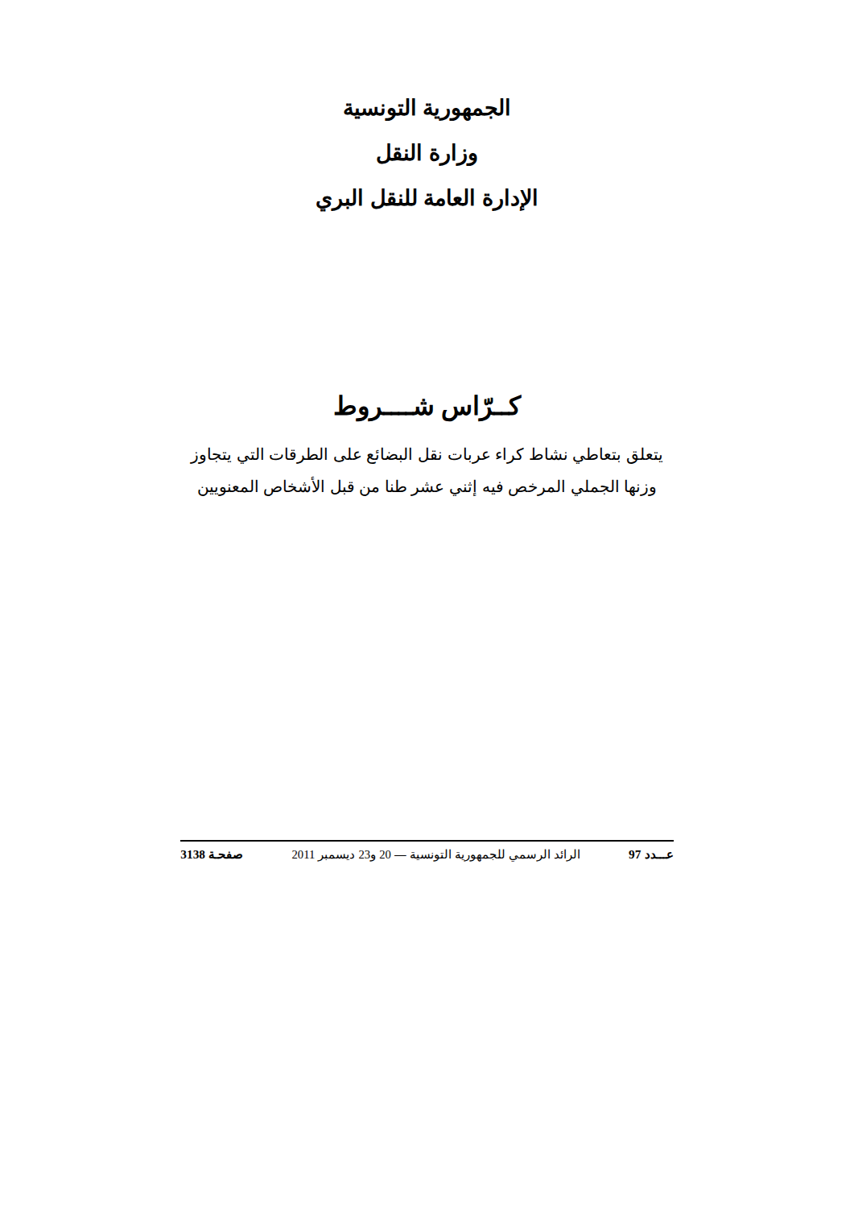الجمهورية التونسية
وزارة النقل
الإدارة العامة للنقل البري
كــرّاس شــــروط
يتعلق بتعاطي نشاط كراء عربات نقل البضائع على الطرقات التي يتجاوز وزنها الجملي المرخص فيه إثني عشر طنا من قبل الأشخاص المعنويين
عـــدد 97
الرائد الرسمي للجمهورية التونسية — 20 و23 ديسمبر 2011
صفحـة 3138